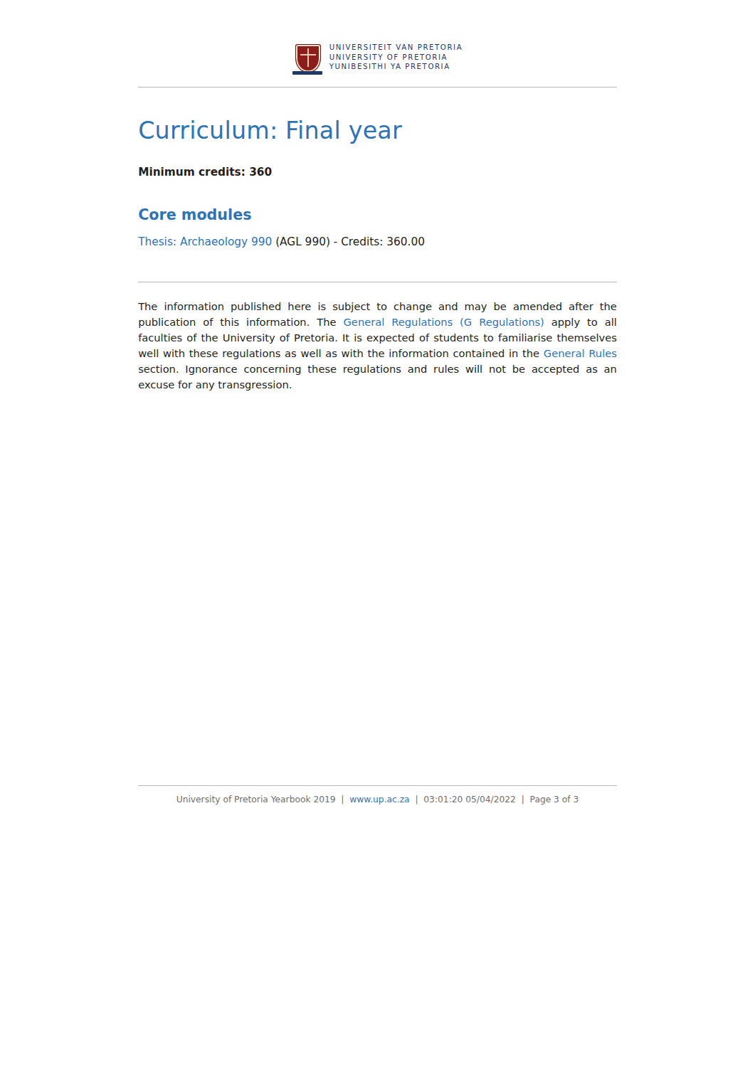Universiteit van Pretoria
University of Pretoria
Yunibesithi ya Pretoria
Curriculum: Final year
Minimum credits: 360
Core modules
Thesis: Archaeology 990 (AGL 990) - Credits: 360.00
The information published here is subject to change and may be amended after the publication of this information. The General Regulations (G Regulations) apply to all faculties of the University of Pretoria. It is expected of students to familiarise themselves well with these regulations as well as with the information contained in the General Rules section. Ignorance concerning these regulations and rules will not be accepted as an excuse for any transgression.
University of Pretoria Yearbook 2019 | www.up.ac.za | 03:01:20 05/04/2022 | Page 3 of 3